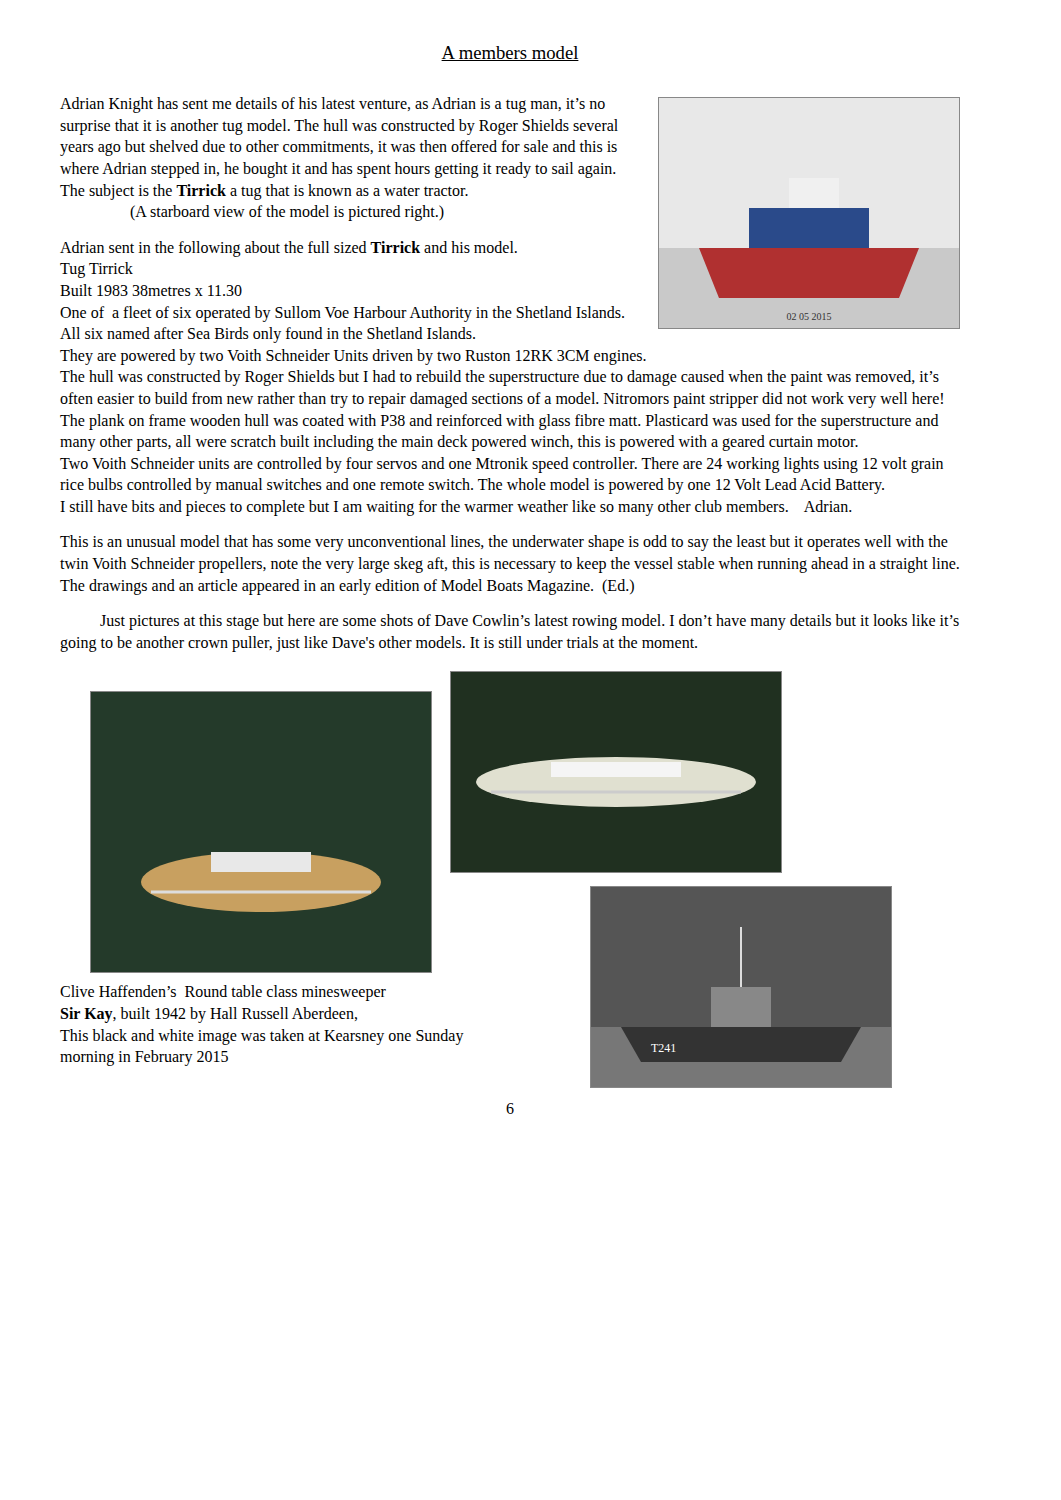A members model
Adrian Knight has sent me details of his latest venture, as Adrian is a tug man, it’s no surprise that it is another tug model. The hull was constructed by Roger Shields several years ago but shelved due to other commitments, it was then offered for sale and this is where Adrian stepped in, he bought it and has spent hours getting it ready to sail again.
The subject is the Tirrick a tug that is known as a water tractor.
(A starboard view of the model is pictured right.)
Adrian sent in the following about the full sized Tirrick and his model.
Tug Tirrick
Built 1983 38metres x 11.30
One of a fleet of six operated by Sullom Voe Harbour Authority in the Shetland Islands. All six named after Sea Birds only found in the Shetland Islands.
They are powered by two Voith Schneider Units driven by two Ruston 12RK 3CM engines.
The hull was constructed by Roger Shields but I had to rebuild the superstructure due to damage caused when the paint was removed, it’s often easier to build from new rather than try to repair damaged sections of a model. Nitromors paint stripper did not work very well here!
The plank on frame wooden hull was coated with P38 and reinforced with glass fibre matt. Plasticard was used for the superstructure and many other parts, all were scratch built including the main deck powered winch, this is powered with a geared curtain motor.
Two Voith Schneider units are controlled by four servos and one Mtronik speed controller. There are 24 working lights using 12 volt grain rice bulbs controlled by manual switches and one remote switch. The whole model is powered by one 12 Volt Lead Acid Battery.
I still have bits and pieces to complete but I am waiting for the warmer weather like so many other club members. Adrian.
This is an unusual model that has some very unconventional lines, the underwater shape is odd to say the least but it operates well with the twin Voith Schneider propellers, note the very large skeg aft, this is necessary to keep the vessel stable when running ahead in a straight line. The drawings and an article appeared in an early edition of Model Boats Magazine. (Ed.)
Just pictures at this stage but here are some shots of Dave Cowlin’s latest rowing model. I don’t have many details but it looks like it’s going to be another crown puller, just like Dave's other models. It is still under trials at the moment.
Clive Haffenden’s Round table class minesweeper
Sir Kay, built 1942 by Hall Russell Aberdeen,
This black and white image was taken at Kearsney one Sunday morning in February 2015
6